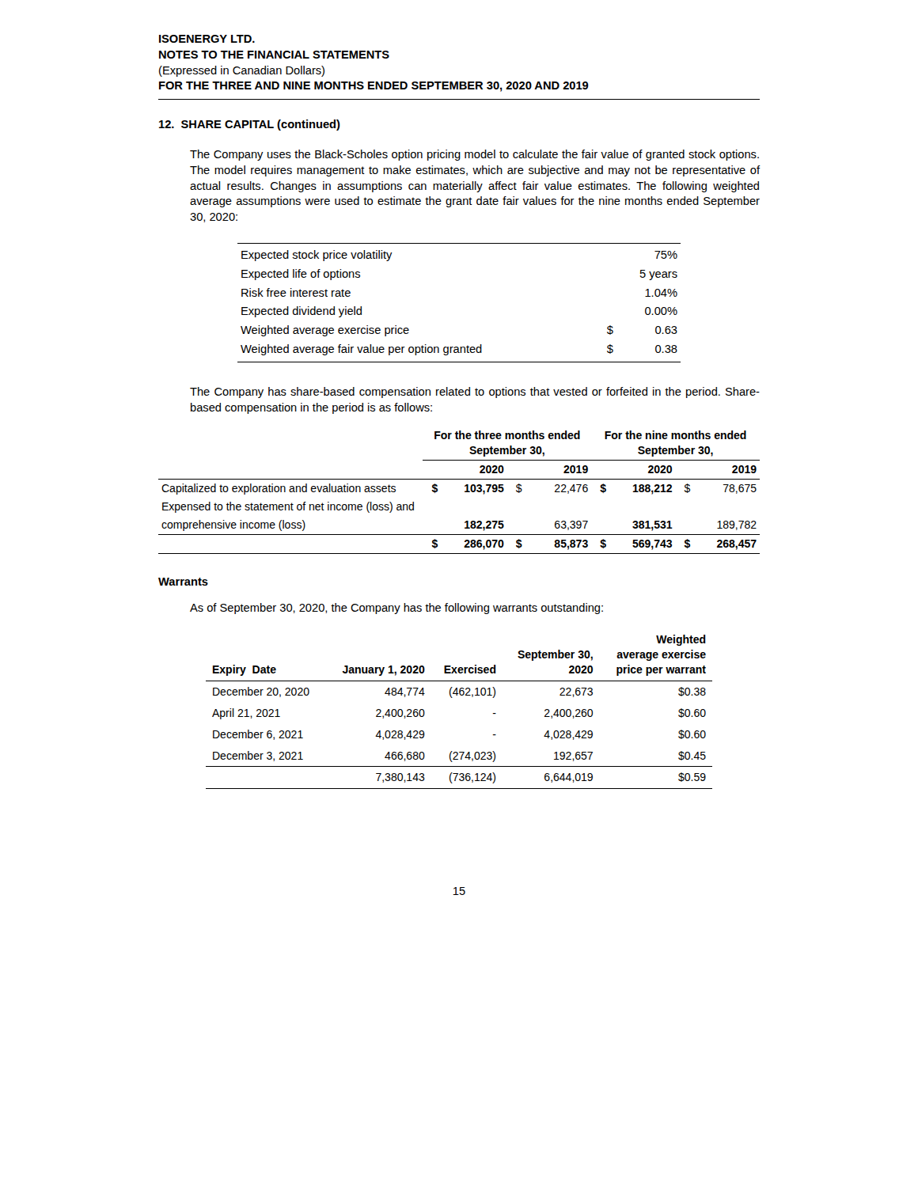ISOENERGY LTD.
NOTES TO THE FINANCIAL STATEMENTS
(Expressed in Canadian Dollars)
FOR THE THREE AND NINE MONTHS ENDED SEPTEMBER 30, 2020 AND 2019
12. SHARE CAPITAL (continued)
The Company uses the Black-Scholes option pricing model to calculate the fair value of granted stock options. The model requires management to make estimates, which are subjective and may not be representative of actual results. Changes in assumptions can materially affect fair value estimates. The following weighted average assumptions were used to estimate the grant date fair values for the nine months ended September 30, 2020:
| Expected stock price volatility | | 75% |
| Expected life of options | | 5 years |
| Risk free interest rate | | 1.04% |
| Expected dividend yield | | 0.00% |
| Weighted average exercise price | $ | 0.63 |
| Weighted average fair value per option granted | $ | 0.38 |
The Company has share-based compensation related to options that vested or forfeited in the period. Share-based compensation in the period is as follows:
| | For the three months ended September 30, | For the nine months ended September 30, |
| --- | --- | --- |
| | 2020 | 2019 | 2020 | 2019 |
| Capitalized to exploration and evaluation assets | $ | 103,795 | $ | 22,476 | $ | 188,212 | $ | 78,675 |
| Expensed to the statement of net income (loss) and | | | | | | | | |
| comprehensive income (loss) | | 182,275 | | 63,397 | | 381,531 | | 189,782 |
| | $ | 286,070 | $ | 85,873 | $ | 569,743 | $ | 268,457 |
Warrants
As of September 30, 2020, the Company has the following warrants outstanding:
| Expiry Date | January 1, 2020 | Exercised | September 30, 2020 | Weighted average exercise price per warrant |
| --- | --- | --- | --- | --- |
| December 20, 2020 | 484,774 | (462,101) | 22,673 | $0.38 |
| April 21, 2021 | 2,400,260 | - | 2,400,260 | $0.60 |
| December 6, 2021 | 4,028,429 | - | 4,028,429 | $0.60 |
| December 3, 2021 | 466,680 | (274,023) | 192,657 | $0.45 |
| | 7,380,143 | (736,124) | 6,644,019 | $0.59 |
15